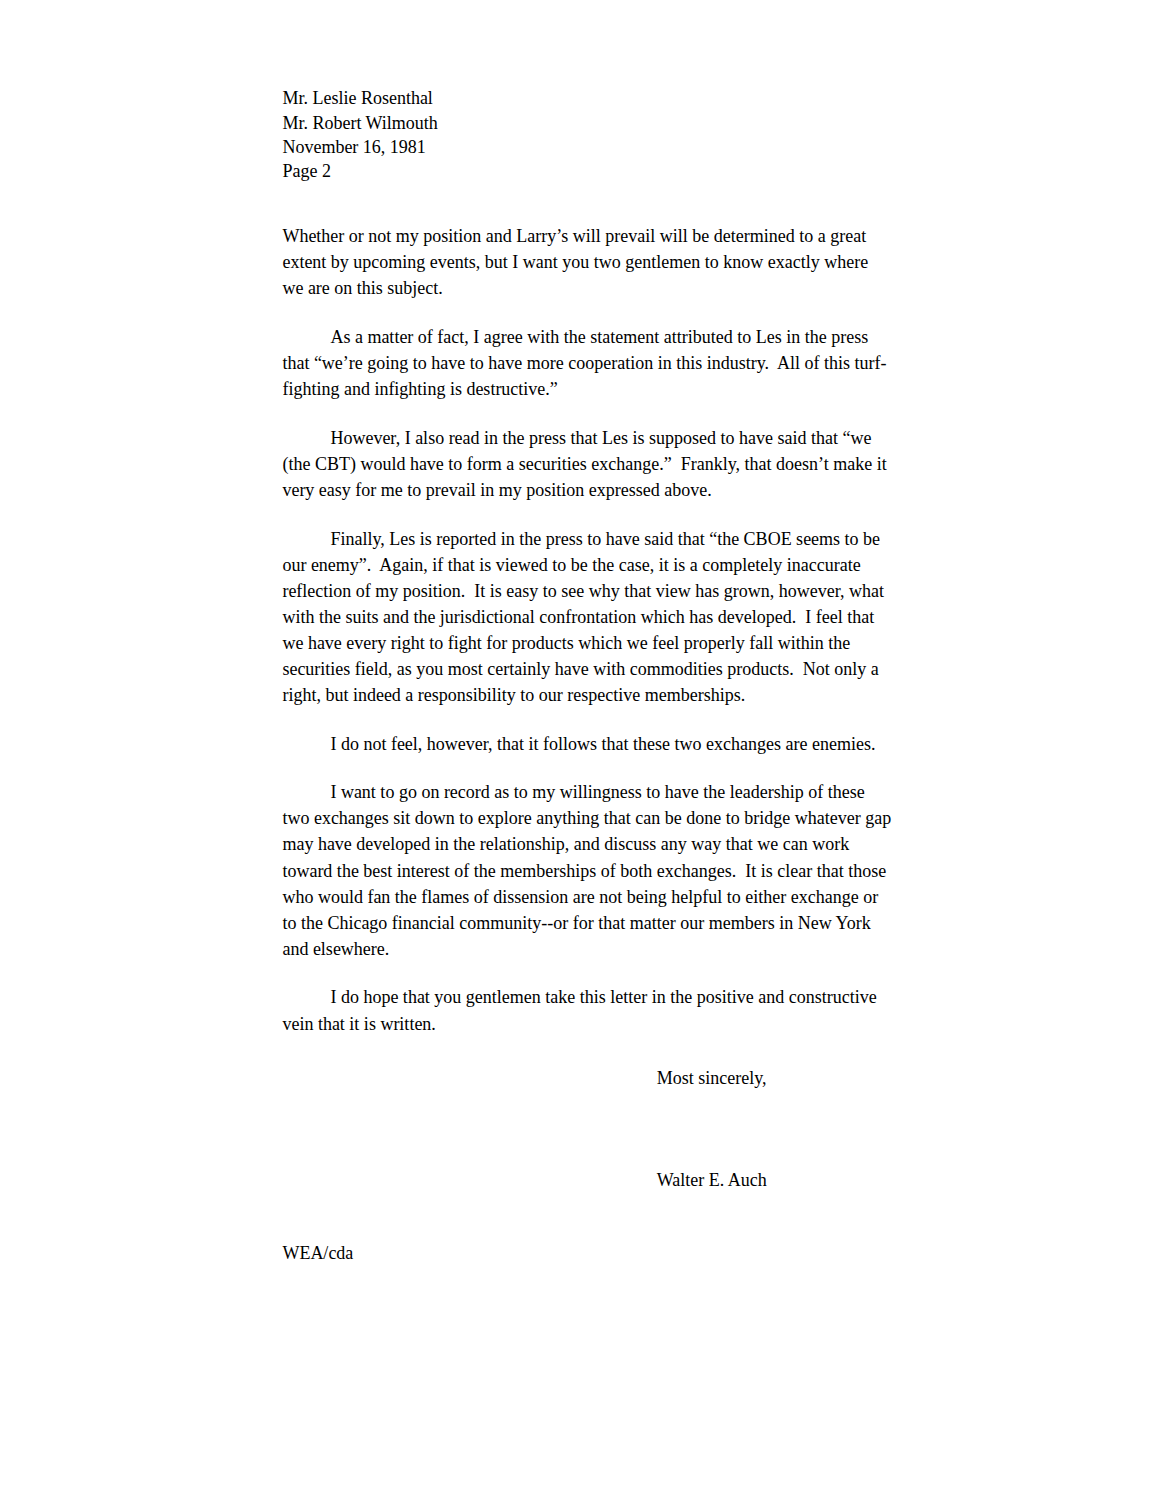Mr. Leslie Rosenthal
Mr. Robert Wilmouth
November 16, 1981
Page 2
Whether or not my position and Larry’s will prevail will be determined to a great extent by upcoming events, but I want you two gentlemen to know exactly where we are on this subject.
As a matter of fact, I agree with the statement attributed to Les in the press that “we’re going to have to have more cooperation in this industry. All of this turf-fighting and infighting is destructive.”
However, I also read in the press that Les is supposed to have said that “we (the CBT) would have to form a securities exchange.” Frankly, that doesn’t make it very easy for me to prevail in my position expressed above.
Finally, Les is reported in the press to have said that “the CBOE seems to be our enemy”. Again, if that is viewed to be the case, it is a completely inaccurate reflection of my position. It is easy to see why that view has grown, however, what with the suits and the jurisdictional confrontation which has developed. I feel that we have every right to fight for products which we feel properly fall within the securities field, as you most certainly have with commodities products. Not only a right, but indeed a responsibility to our respective memberships.
I do not feel, however, that it follows that these two exchanges are enemies.
I want to go on record as to my willingness to have the leadership of these two exchanges sit down to explore anything that can be done to bridge whatever gap may have developed in the relationship, and discuss any way that we can work toward the best interest of the memberships of both exchanges. It is clear that those who would fan the flames of dissension are not being helpful to either exchange or to the Chicago financial community--or for that matter our members in New York and elsewhere.
I do hope that you gentlemen take this letter in the positive and constructive vein that it is written.
Most sincerely,
Walter E. Auch
WEA/cda